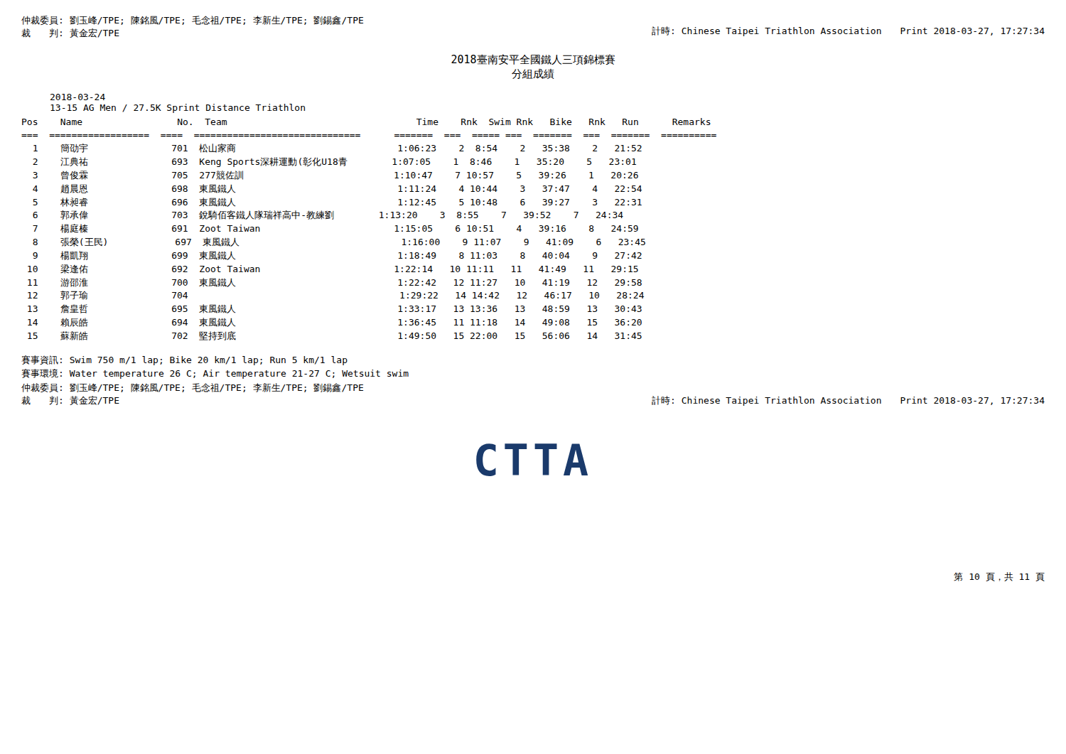仲裁委員: 劉玉峰/TPE; 陳銘風/TPE; 毛念祖/TPE; 李新生/TPE; 劉錫鑫/TPE 裁　　判: 黃金宏/TPE
計時: Chinese Taipei Triathlon Association　　Print 2018-03-27, 17:27:34
2018臺南安平全國鐵人三項錦標賽
分組成績
2018-03-24 13-15 AG Men / 27.5K Sprint Distance Triathlon
Pos    Name                 No.  Team                                  Time    Rnk  Swim Rnk   Bike   Rnk   Run      Remarks
===  ==================  ====  ==============================      =======  ===  ===== ===  =======  ===  =======  ==========
  1    簡劭宇               701  松山家商                             1:06:23    2  8:54    2   35:38    2   21:52
  2    江典祐               693  Keng Sports深耕運動(彰化U18青        1:07:05    1  8:46    1   35:20    5   23:01
  3    曾俊霖               705  277競佐訓                           1:10:47    7 10:57    5   39:26    1   20:26
  4    趙晨恩               698  東風鐵人                             1:11:24    4 10:44    3   37:47    4   22:54
  5    林昶睿               696  東風鐵人                             1:12:45    5 10:48    6   39:27    3   22:31
  6    郭承偉               703  銳騎佰客鐵人隊瑞祥高中-教練劉        1:13:20    3  8:55    7   39:52    7   24:34
  7    楊庭榛               691  Zoot Taiwan                        1:15:05    6 10:51    4   39:16    8   24:59
  8    張榮(王民)            697  東風鐵人                             1:16:00    9 11:07    9   41:09    6   23:45
  9    楊凱翔               699  東風鐵人                             1:18:49    8 11:03    8   40:04    9   27:42
 10    梁逢佑               692  Zoot Taiwan                        1:22:14   10 11:11   11   41:49   11   29:15
 11    游邵淮               700  東風鐵人                             1:22:42   12 11:27   10   41:19   12   29:58
 12    郭子瑜               704                                      1:29:22   14 14:42   12   46:17   10   28:24
 13    詹皇哲               695  東風鐵人                             1:33:17   13 13:36   13   48:59   13   30:43
 14    賴辰皓               694  東風鐵人                             1:36:45   11 11:18   14   49:08   15   36:20
 15    蘇新皓               702  堅持到底                             1:49:50   15 22:00   15   56:06   14   31:45
賽事資訊: Swim 750 m/1 lap; Bike 20 km/1 lap; Run 5 km/1 lap 賽事環境: Water temperature 26 C; Air temperature 21-27 C; Wetsuit swim 仲裁委員: 劉玉峰/TPE; 陳銘風/TPE; 毛念祖/TPE; 李新生/TPE; 劉錫鑫/TPE
裁　　判: 黃金宏/TPE
計時: Chinese Taipei Triathlon Association　　Print 2018-03-27, 17:27:34
CTTA
第 10 頁，共 11 頁